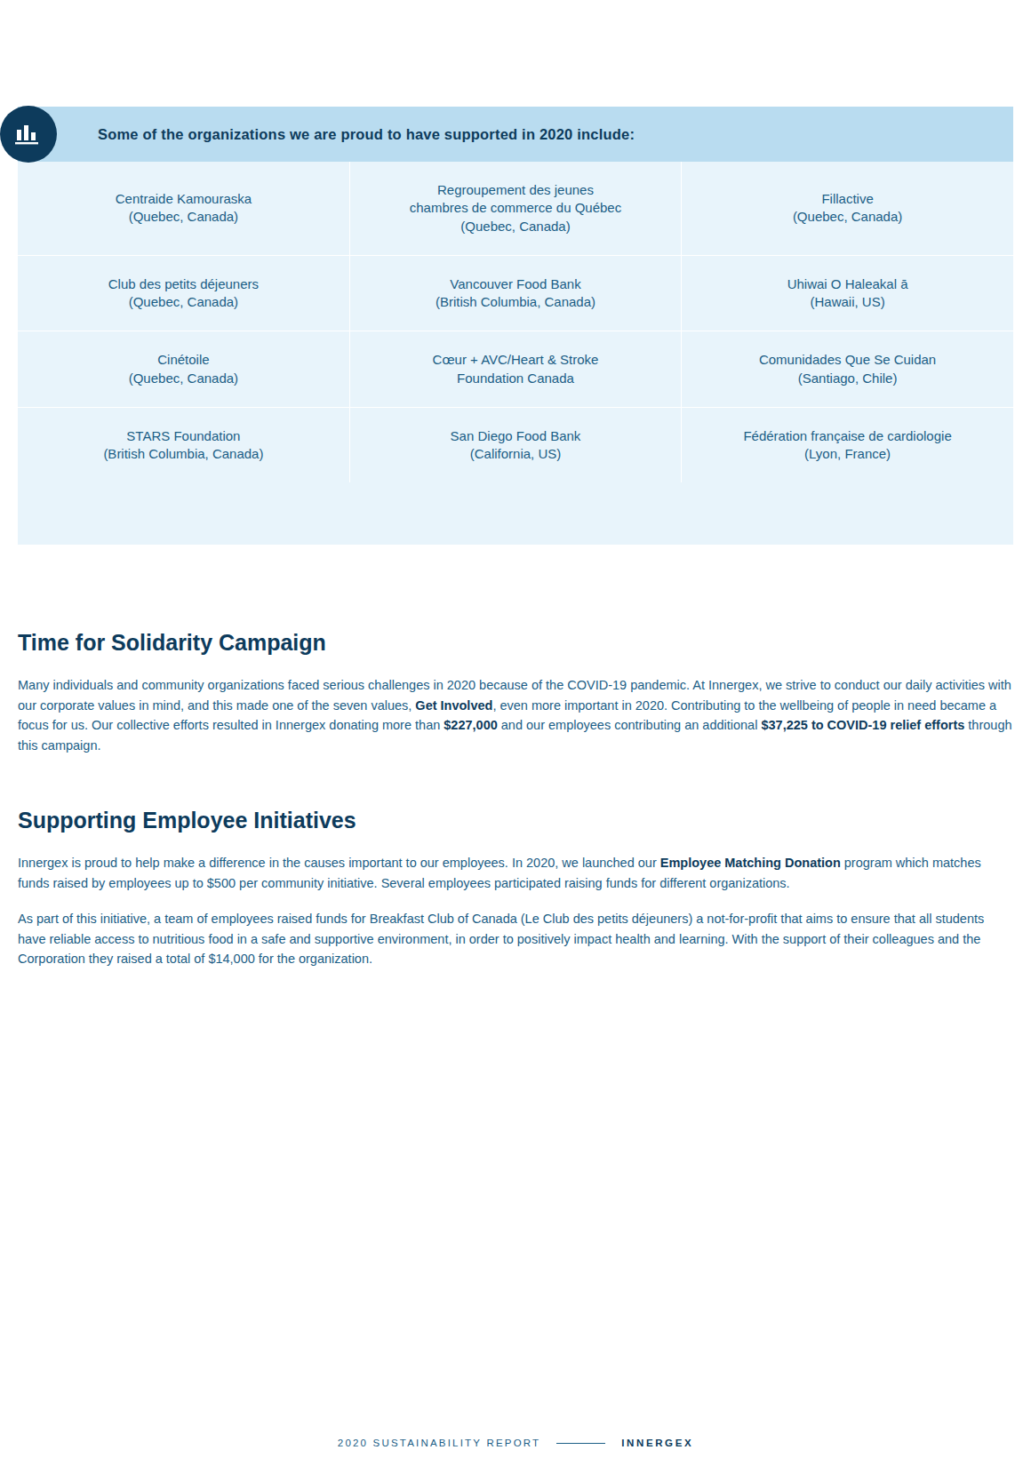Some of the organizations we are proud to have supported in 2020 include:
| Centraide Kamouraska (Quebec, Canada) | Regroupement des jeunes chambres de commerce du Québec (Quebec, Canada) | Fillactive (Quebec, Canada) |
| Club des petits déjeuners (Quebec, Canada) | Vancouver Food Bank (British Columbia, Canada) | Uhiwai O Haleakal ā (Hawaii, US) |
| Cinétoile (Quebec, Canada) | Cœur + AVC/Heart & Stroke Foundation Canada | Comunidades Que Se Cuidan (Santiago, Chile) |
| STARS Foundation (British Columbia, Canada) | San Diego Food Bank (California, US) | Fédération française de cardiologie (Lyon, France) |
Time for Solidarity Campaign
Many individuals and community organizations faced serious challenges in 2020 because of the COVID-19 pandemic. At Innergex, we strive to conduct our daily activities with our corporate values in mind, and this made one of the seven values, Get Involved, even more important in 2020. Contributing to the wellbeing of people in need became a focus for us. Our collective efforts resulted in Innergex donating more than $227,000 and our employees contributing an additional $37,225 to COVID-19 relief efforts through this campaign.
Supporting Employee Initiatives
Innergex is proud to help make a difference in the causes important to our employees. In 2020, we launched our Employee Matching Donation program which matches funds raised by employees up to $500 per community initiative. Several employees participated raising funds for different organizations.
As part of this initiative, a team of employees raised funds for Breakfast Club of Canada (Le Club des petits déjeuners) a not-for-profit that aims to ensure that all students have reliable access to nutritious food in a safe and supportive environment, in order to positively impact health and learning. With the support of their colleagues and the Corporation they raised a total of $14,000 for the organization.
2020 SUSTAINABILITY REPORT INNERGEX